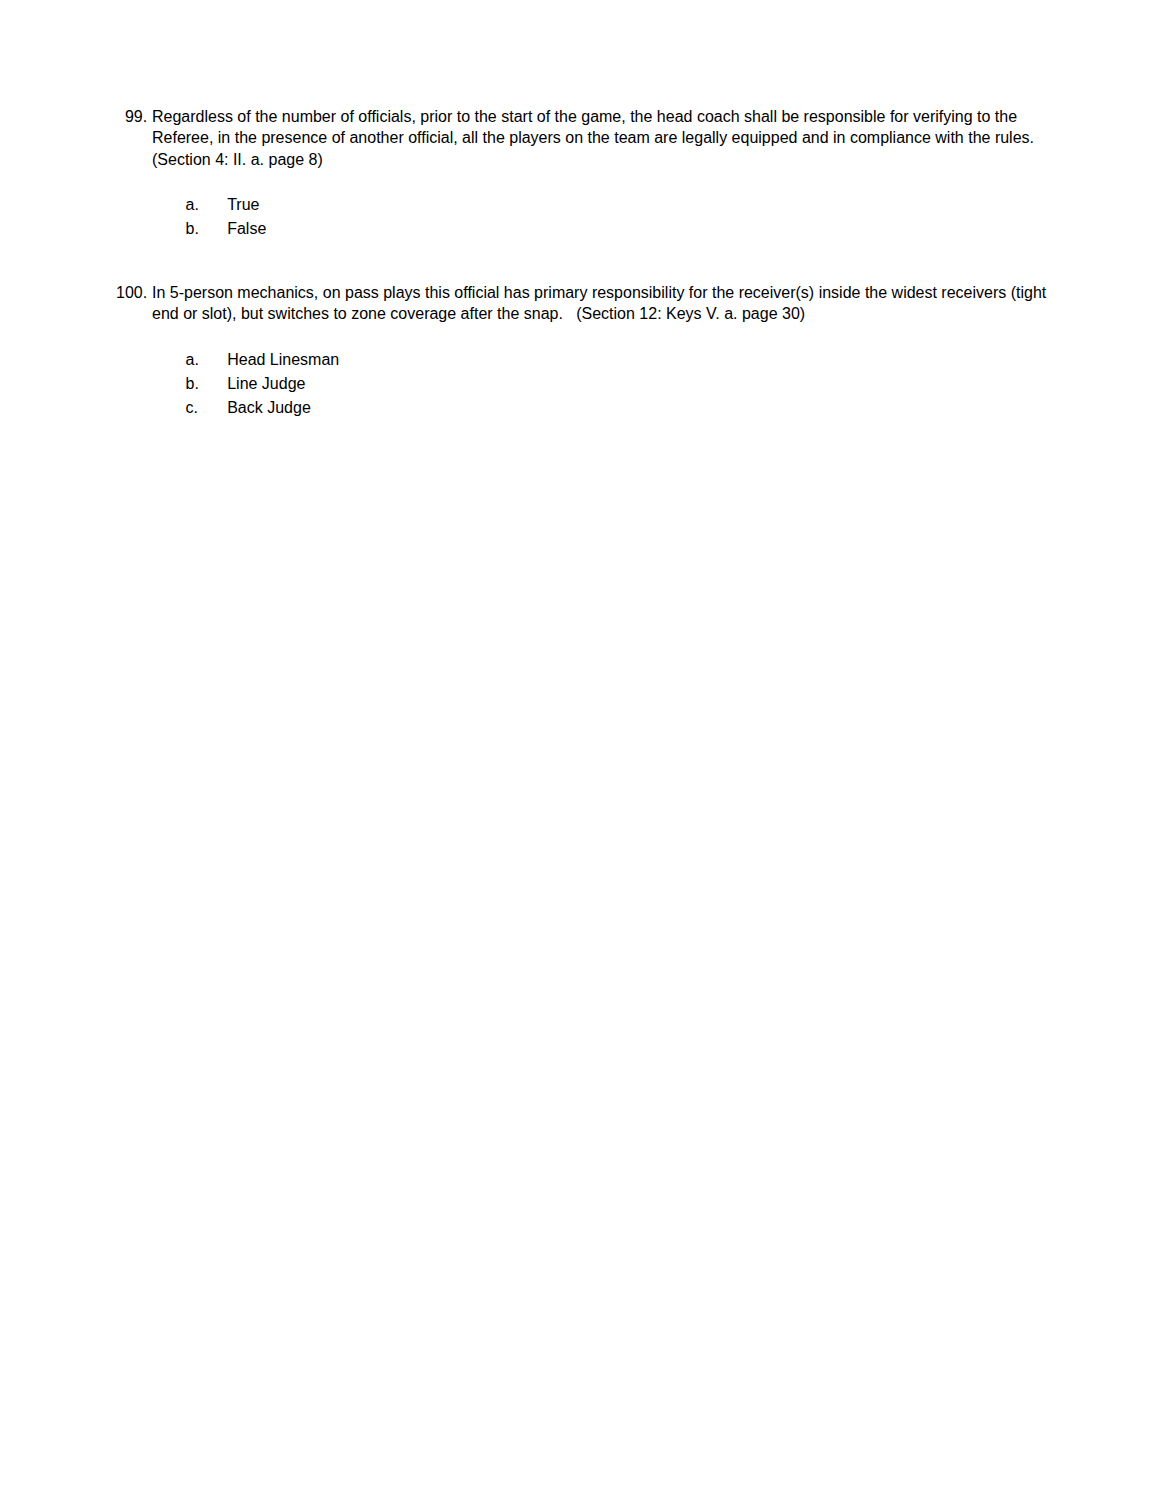Regardless of the number of officials, prior to the start of the game, the head coach shall be responsible for verifying to the Referee, in the presence of another official, all the players on the team are legally equipped and in compliance with the rules. (Section 4: II. a. page 8)
True
False
In 5-person mechanics, on pass plays this official has primary responsibility for the receiver(s) inside the widest receivers (tight end or slot), but switches to zone coverage after the snap. (Section 12: Keys V. a. page 30)
Head Linesman
Line Judge
Back Judge